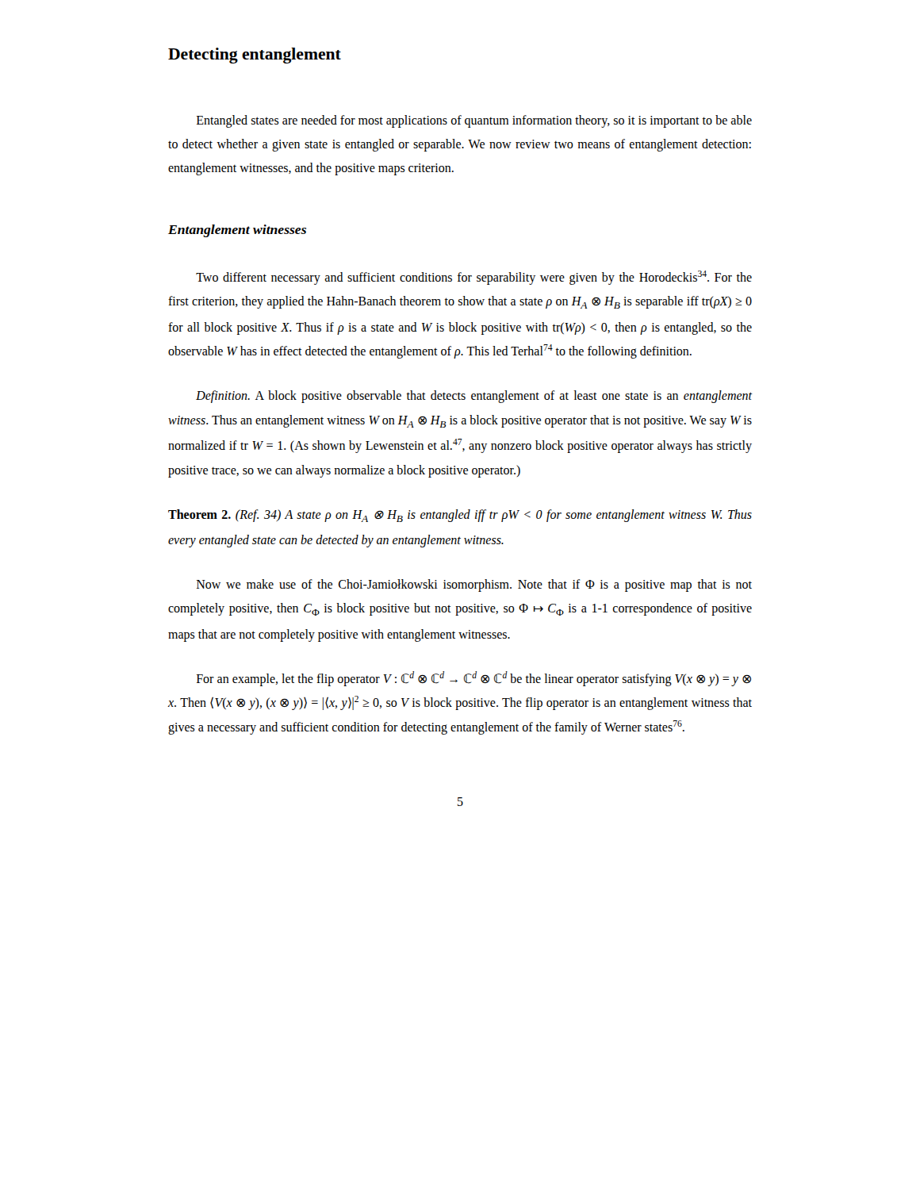Detecting entanglement
Entangled states are needed for most applications of quantum information theory, so it is important to be able to detect whether a given state is entangled or separable. We now review two means of entanglement detection: entanglement witnesses, and the positive maps criterion.
Entanglement witnesses
Two different necessary and sufficient conditions for separability were given by the Horodeckis34. For the first criterion, they applied the Hahn-Banach theorem to show that a state ρ on HA ⊗ HB is separable iff tr(ρX) ≥ 0 for all block positive X. Thus if ρ is a state and W is block positive with tr(Wρ) < 0, then ρ is entangled, so the observable W has in effect detected the entanglement of ρ. This led Terhal74 to the following definition.
Definition. A block positive observable that detects entanglement of at least one state is an entanglement witness. Thus an entanglement witness W on HA ⊗ HB is a block positive operator that is not positive. We say W is normalized if tr W = 1. (As shown by Lewenstein et al.47, any nonzero block positive operator always has strictly positive trace, so we can always normalize a block positive operator.)
Theorem 2. (Ref. 34) A state ρ on HA ⊗ HB is entangled iff tr ρW < 0 for some entanglement witness W. Thus every entangled state can be detected by an entanglement witness.
Now we make use of the Choi-Jamiołkowski isomorphism. Note that if Φ is a positive map that is not completely positive, then CΦ is block positive but not positive, so Φ ↦ CΦ is a 1-1 correspondence of positive maps that are not completely positive with entanglement witnesses.
For an example, let the flip operator V : ℂd ⊗ ℂd → ℂd ⊗ ℂd be the linear operator satisfying V(x ⊗ y) = y ⊗ x. Then ⟨V(x ⊗ y), (x ⊗ y)⟩ = |⟨x, y⟩|2 ≥ 0, so V is block positive. The flip operator is an entanglement witness that gives a necessary and sufficient condition for detecting entanglement of the family of Werner states76.
5